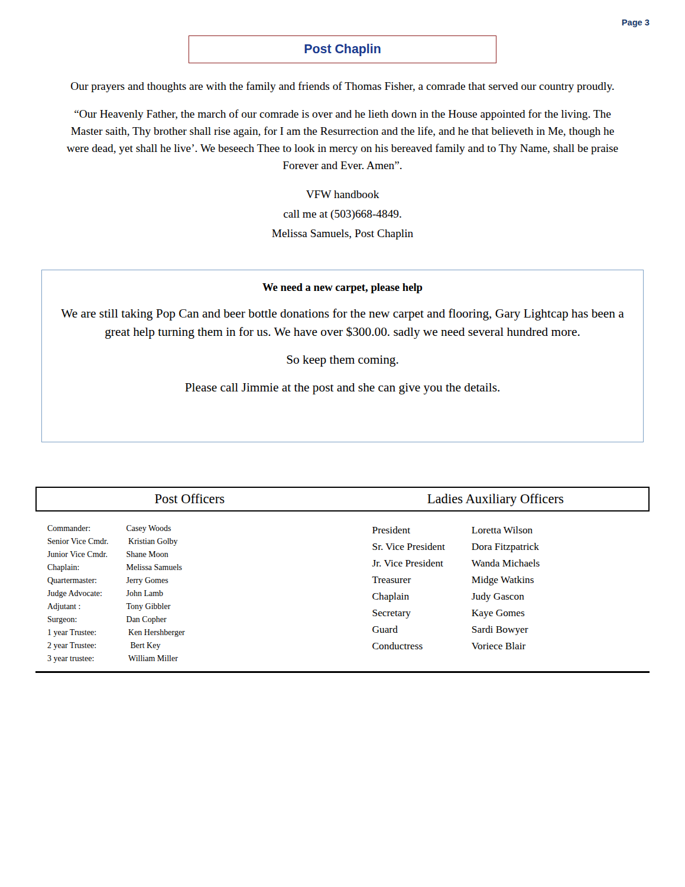Page 3
Post Chaplin
Our prayers and thoughts are with the family and friends of Thomas Fisher, a comrade that served our country proudly.
“Our Heavenly Father, the march of our comrade is over and he lieth down in the House appointed for the living. The Master saith, Thy brother shall rise again, for I am the Resurrection and the life, and he that believeth in Me, though he were dead, yet shall he live’. We beseech Thee to look in mercy on his bereaved family and to Thy Name, shall be praise Forever and Ever. Amen”.
VFW handbook
call me at (503)668-4849.
Melissa Samuels, Post Chaplin
We need a new carpet, please help
We are still taking Pop Can and beer bottle donations for the new carpet and flooring, Gary Lightcap has been a great help turning them in for us. We have over $300.00. sadly we need several hundred more.
So keep them coming.
Please call Jimmie at the post and she can give you the details.
Post Officers
Ladies Auxiliary Officers
| Commander: | Casey Woods |
| Senior Vice Cmdr. | Kristian Golby |
| Junior Vice Cmdr. | Shane Moon |
| Chaplain: | Melissa Samuels |
| Quartermaster: | Jerry Gomes |
| Judge Advocate: | John Lamb |
| Adjutant : | Tony Gibbler |
| Surgeon: | Dan Copher |
| 1 year Trustee: | Ken Hershberger |
| 2 year Trustee: | Bert Key |
| 3 year trustee: | William Miller |
| President | Loretta Wilson |
| Sr. Vice President | Dora Fitzpatrick |
| Jr. Vice President | Wanda Michaels |
| Treasurer | Midge Watkins |
| Chaplain | Judy Gascon |
| Secretary | Kaye Gomes |
| Guard | Sardi Bowyer |
| Conductress | Voriece Blair |